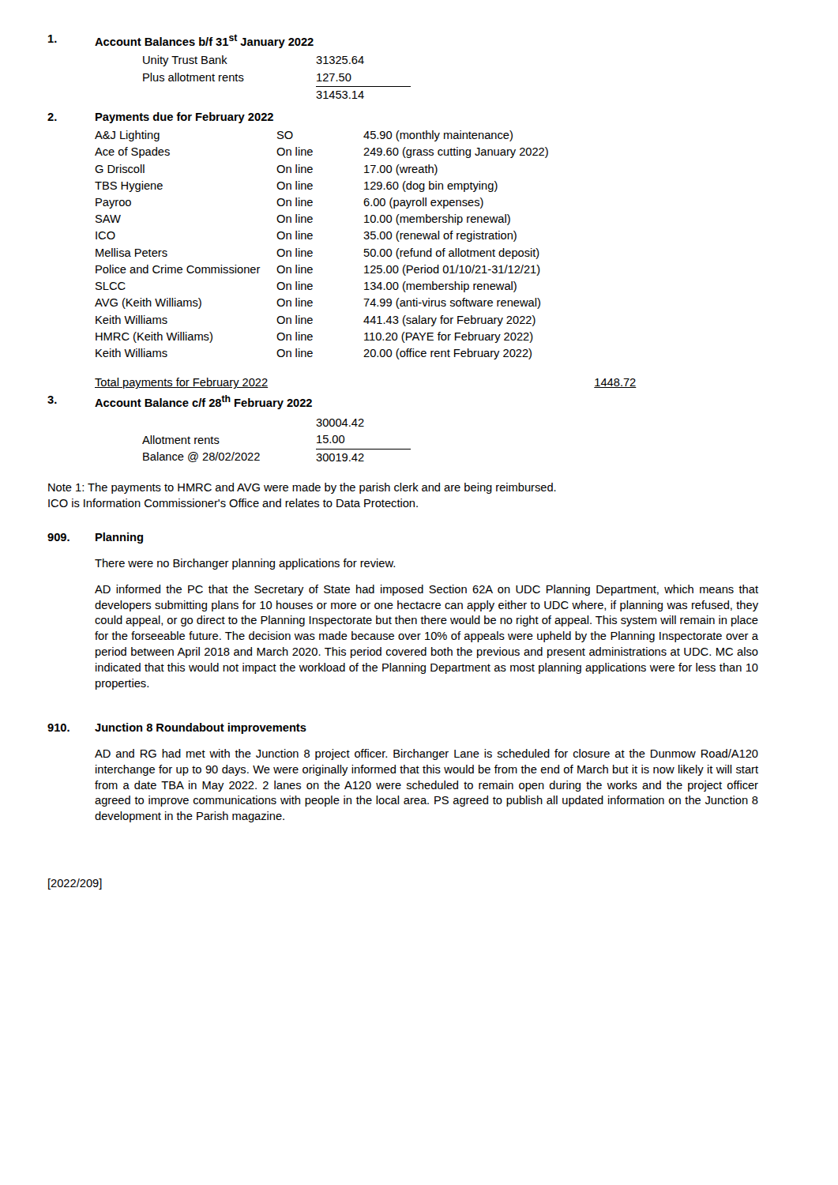1.
Account Balances b/f 31st January 2022
| Unity Trust Bank | 31325.64 |
| Plus allotment rents | 127.50 |
| | 31453.14 |
2.
Payments due for February 2022
| A&J Lighting | SO | 45.90 (monthly maintenance) |
| Ace of Spades | On line | 249.60 (grass cutting January 2022) |
| G Driscoll | On line | 17.00 (wreath) |
| TBS Hygiene | On line | 129.60 (dog bin emptying) |
| Payroo | On line | 6.00 (payroll expenses) |
| SAW | On line | 10.00 (membership renewal) |
| ICO | On line | 35.00 (renewal of registration) |
| Mellisa Peters | On line | 50.00 (refund of allotment deposit) |
| Police and Crime Commissioner | On line | 125.00 (Period 01/10/21-31/12/21) |
| SLCC | On line | 134.00 (membership renewal) |
| AVG (Keith Williams) | On line | 74.99 (anti-virus software renewal) |
| Keith Williams | On line | 441.43 (salary for February 2022) |
| HMRC (Keith Williams) | On line | 110.20 (PAYE for February 2022) |
| Keith Williams | On line | 20.00 (office rent February 2022) |
| Total payments for February 2022 | 1448.72 |
3.
Account Balance c/f 28th February 2022
| | 30004.42 |
| Allotment rents | 15.00 |
| Balance @ 28/02/2022 | 30019.42 |
Note 1: The payments to HMRC and AVG were made by the parish clerk and are being reimbursed.
ICO is Information Commissioner's Office and relates to Data Protection.
909.
Planning
There were no Birchanger planning applications for review.
AD informed the PC that the Secretary of State had imposed Section 62A on UDC Planning Department, which means that developers submitting plans for 10 houses or more or one hectacre can apply either to UDC where, if planning was refused, they could appeal, or go direct to the Planning Inspectorate but then there would be no right of appeal. This system will remain in place for the forseeable future. The decision was made because over 10% of appeals were upheld by the Planning Inspectorate over a period between April 2018 and March 2020. This period covered both the previous and present administrations at UDC. MC also indicated that this would not impact the workload of the Planning Department as most planning applications were for less than 10 properties.
910.
Junction 8 Roundabout improvements
AD and RG had met with the Junction 8 project officer. Birchanger Lane is scheduled for closure at the Dunmow Road/A120 interchange for up to 90 days. We were originally informed that this would be from the end of March but it is now likely it will start from a date TBA in May 2022. 2 lanes on the A120 were scheduled to remain open during the works and the project officer agreed to improve communications with people in the local area. PS agreed to publish all updated information on the Junction 8 development in the Parish magazine.
[2022/209]